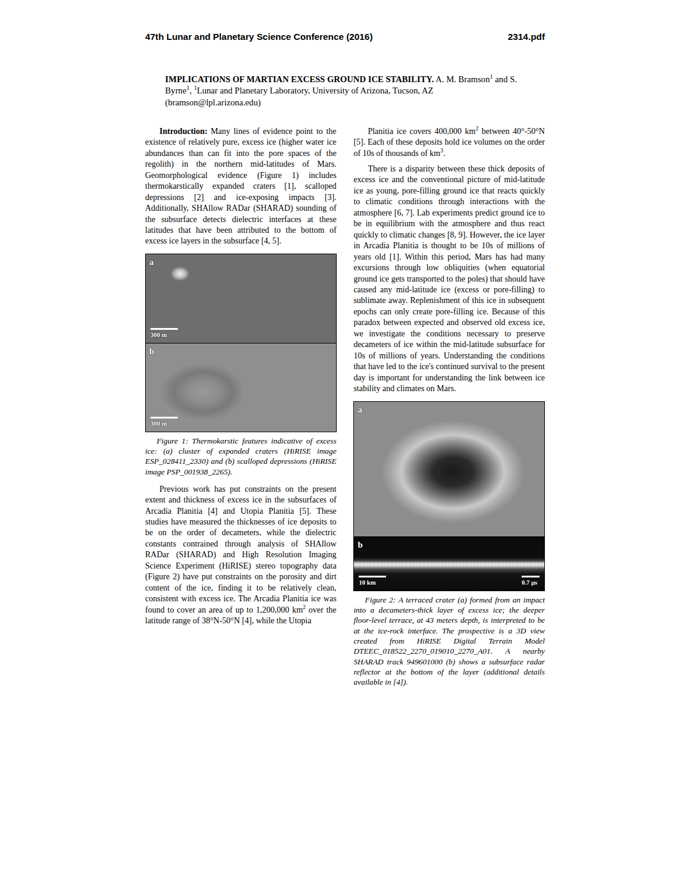47th Lunar and Planetary Science Conference (2016) 2314.pdf
IMPLICATIONS OF MARTIAN EXCESS GROUND ICE STABILITY. A. M. Bramson1 and S. Byrne1, 1Lunar and Planetary Laboratory, University of Arizona, Tucson, AZ (bramson@lpl.arizona.edu)
Introduction: Many lines of evidence point to the existence of relatively pure, excess ice (higher water ice abundances than can fit into the pore spaces of the regolith) in the northern mid-latitudes of Mars. Geomorphological evidence (Figure 1) includes thermokarstically expanded craters [1], scalloped depressions [2] and ice-exposing impacts [3]. Additionally, SHAllow RADar (SHARAD) sounding of the subsurface detects dielectric interfaces at these latitudes that have been attributed to the bottom of excess ice layers in the subsurface [4, 5].
a 300 m
b 300 m
Figure 1: Thermokarstic features indicative of excess ice: (a) cluster of expanded craters (HiRISE image ESP_028411_2330) and (b) scalloped depressions (HiRISE image PSP_001938_2265).
Previous work has put constraints on the present extent and thickness of excess ice in the subsurfaces of Arcadia Planitia [4] and Utopia Planitia [5]. These studies have measured the thicknesses of ice deposits to be on the order of decameters, while the dielectric constants contrained through analysis of SHAllow RADar (SHARAD) and High Resolution Imaging Science Experiment (HiRISE) stereo topography data (Figure 2) have put constraints on the porosity and dirt content of the ice, finding it to be relatively clean, consistent with excess ice. The Arcadia Planitia ice was found to cover an area of up to 1,200,000 km2 over the latitude range of 38°N-50°N [4], while the Utopia
Planitia ice covers 400,000 km2 between 40°-50°N [5]. Each of these deposits hold ice volumes on the order of 10s of thousands of km3.
There is a disparity between these thick deposits of excess ice and the conventional picture of mid-latitude ice as young, pore-filling ground ice that reacts quickly to climatic conditions through interactions with the atmosphere [6, 7]. Lab experiments predict ground ice to be in equilibrium with the atmosphere and thus react quickly to climatic changes [8, 9]. However, the ice layer in Arcadia Planitia is thought to be 10s of millions of years old [1]. Within this period, Mars has had many excursions through low obliquities (when equatorial ground ice gets transported to the poles) that should have caused any mid-latitude ice (excess or pore-filling) to sublimate away. Replenishment of this ice in subsequent epochs can only create pore-filling ice. Because of this paradox between expected and observed old excess ice, we investigate the conditions necessary to preserve decameters of ice within the mid-latitude subsurface for 10s of millions of years. Understanding the conditions that have led to the ice's continued survival to the present day is important for understanding the link between ice stability and climates on Mars.
a
b 10 km 0.7 µs
Figure 2: A terraced crater (a) formed from an impact into a decameters-thick layer of excess ice; the deeper floor-level terrace, at 43 meters depth, is interpreted to be at the ice-rock interface. The prospective is a 3D view created from HiRISE Digital Terrain Model DTEEC_018522_2270_019010_2270_A01. A nearby SHARAD track 949601000 (b) shows a subsurface radar reflector at the bottom of the layer (additional details available in [4]).